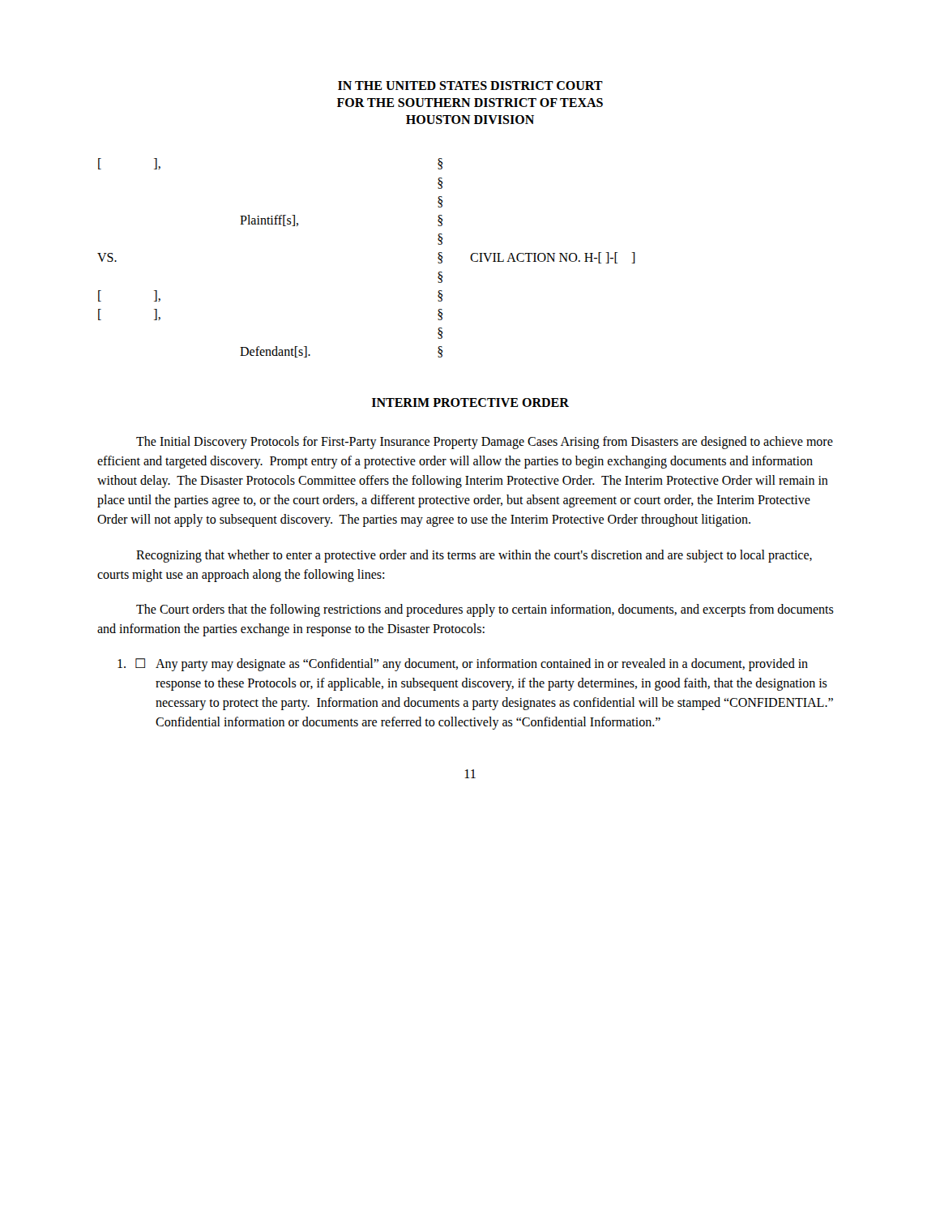IN THE UNITED STATES DISTRICT COURT
FOR THE SOUTHERN DISTRICT OF TEXAS
HOUSTON DIVISION
| [ ], | § | |
| | § | |
| | § | |
| Plaintiff[s], | § | |
| | § | |
| VS. | § | CIVIL ACTION NO. H-[ ]-[ ] |
| | § | |
| [ ], | § | |
| [ ], | § | |
| | § | |
| Defendant[s]. | § | |
INTERIM PROTECTIVE ORDER
The Initial Discovery Protocols for First-Party Insurance Property Damage Cases Arising from Disasters are designed to achieve more efficient and targeted discovery. Prompt entry of a protective order will allow the parties to begin exchanging documents and information without delay. The Disaster Protocols Committee offers the following Interim Protective Order. The Interim Protective Order will remain in place until the parties agree to, or the court orders, a different protective order, but absent agreement or court order, the Interim Protective Order will not apply to subsequent discovery. The parties may agree to use the Interim Protective Order throughout litigation.
Recognizing that whether to enter a protective order and its terms are within the court's discretion and are subject to local practice, courts might use an approach along the following lines:
The Court orders that the following restrictions and procedures apply to certain information, documents, and excerpts from documents and information the parties exchange in response to the Disaster Protocols:
1.☐ Any party may designate as “Confidential” any document, or information contained in or revealed in a document, provided in response to these Protocols or, if applicable, in subsequent discovery, if the party determines, in good faith, that the designation is necessary to protect the party. Information and documents a party designates as confidential will be stamped “CONFIDENTIAL.” Confidential information or documents are referred to collectively as “Confidential Information.”
11